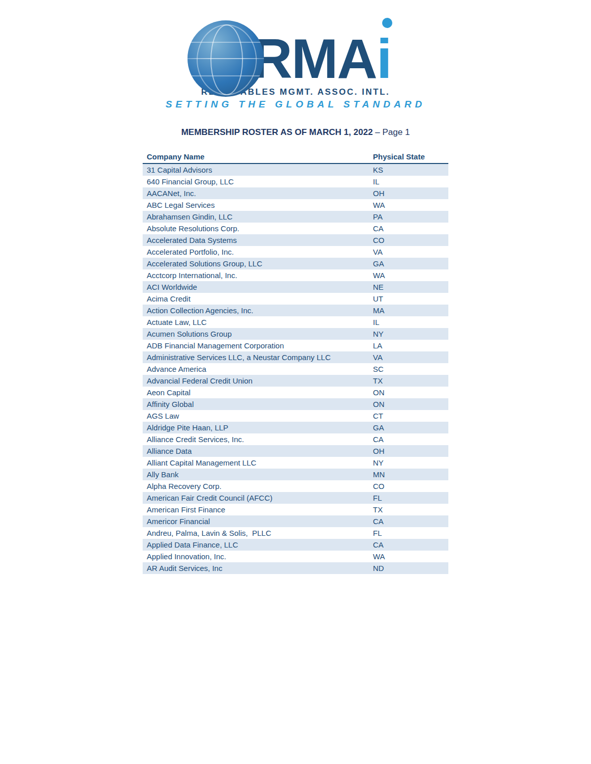RMAi
RECEIVABLES MGMT. ASSOC. INTL.
SETTING THE GLOBAL STANDARD
MEMBERSHIP ROSTER AS OF MARCH 1, 2022 – Page 1
| Company Name | Physical State |
| --- | --- |
| 31 Capital Advisors | KS |
| 640 Financial Group, LLC | IL |
| AACANet, Inc. | OH |
| ABC Legal Services | WA |
| Abrahamsen Gindin, LLC | PA |
| Absolute Resolutions Corp. | CA |
| Accelerated Data Systems | CO |
| Accelerated Portfolio, Inc. | VA |
| Accelerated Solutions Group, LLC | GA |
| Acctcorp International, Inc. | WA |
| ACI Worldwide | NE |
| Acima Credit | UT |
| Action Collection Agencies, Inc. | MA |
| Actuate Law, LLC | IL |
| Acumen Solutions Group | NY |
| ADB Financial Management Corporation | LA |
| Administrative Services LLC, a Neustar Company LLC | VA |
| Advance America | SC |
| Advancial Federal Credit Union | TX |
| Aeon Capital | ON |
| Affinity Global | ON |
| AGS Law | CT |
| Aldridge Pite Haan, LLP | GA |
| Alliance Credit Services, Inc. | CA |
| Alliance Data | OH |
| Alliant Capital Management LLC | NY |
| Ally Bank | MN |
| Alpha Recovery Corp. | CO |
| American Fair Credit Council (AFCC) | FL |
| American First Finance | TX |
| Americor Financial | CA |
| Andreu, Palma, Lavin & Solis, PLLC | FL |
| Applied Data Finance, LLC | CA |
| Applied Innovation, Inc. | WA |
| AR Audit Services, Inc | ND |